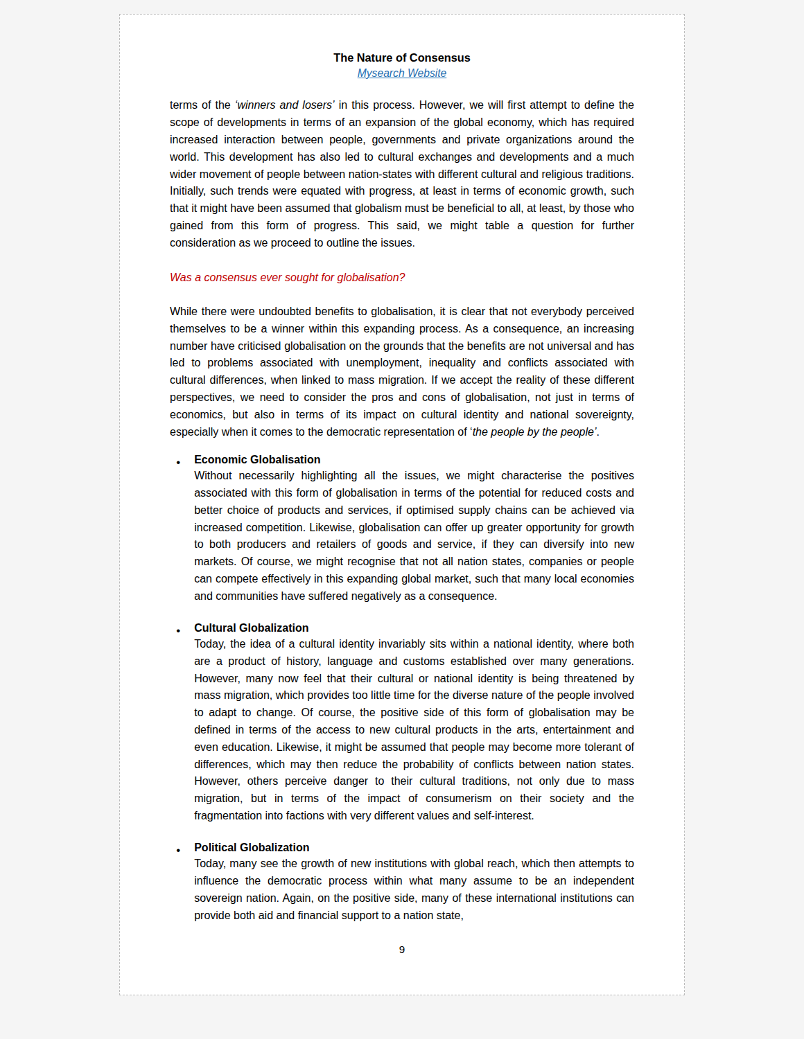The Nature of Consensus
Mysearch Website
terms of the ‘winners and losers’ in this process. However, we will first attempt to define the scope of developments in terms of an expansion of the global economy, which has required increased interaction between people, governments and private organizations around the world. This development has also led to cultural exchanges and developments and a much wider movement of people between nation-states with different cultural and religious traditions. Initially, such trends were equated with progress, at least in terms of economic growth, such that it might have been assumed that globalism must be beneficial to all, at least, by those who gained from this form of progress. This said, we might table a question for further consideration as we proceed to outline the issues.
Was a consensus ever sought for globalisation?
While there were undoubted benefits to globalisation, it is clear that not everybody perceived themselves to be a winner within this expanding process. As a consequence, an increasing number have criticised globalisation on the grounds that the benefits are not universal and has led to problems associated with unemployment, inequality and conflicts associated with cultural differences, when linked to mass migration. If we accept the reality of these different perspectives, we need to consider the pros and cons of globalisation, not just in terms of economics, but also in terms of its impact on cultural identity and national sovereignty, especially when it comes to the democratic representation of ‘the people by the people’.
Economic Globalisation
Without necessarily highlighting all the issues, we might characterise the positives associated with this form of globalisation in terms of the potential for reduced costs and better choice of products and services, if optimised supply chains can be achieved via increased competition. Likewise, globalisation can offer up greater opportunity for growth to both producers and retailers of goods and service, if they can diversify into new markets. Of course, we might recognise that not all nation states, companies or people can compete effectively in this expanding global market, such that many local economies and communities have suffered negatively as a consequence.
Cultural Globalization
Today, the idea of a cultural identity invariably sits within a national identity, where both are a product of history, language and customs established over many generations. However, many now feel that their cultural or national identity is being threatened by mass migration, which provides too little time for the diverse nature of the people involved to adapt to change. Of course, the positive side of this form of globalisation may be defined in terms of the access to new cultural products in the arts, entertainment and even education. Likewise, it might be assumed that people may become more tolerant of differences, which may then reduce the probability of conflicts between nation states. However, others perceive danger to their cultural traditions, not only due to mass migration, but in terms of the impact of consumerism on their society and the fragmentation into factions with very different values and self-interest.
Political Globalization
Today, many see the growth of new institutions with global reach, which then attempts to influence the democratic process within what many assume to be an independent sovereign nation. Again, on the positive side, many of these international institutions can provide both aid and financial support to a nation state,
9